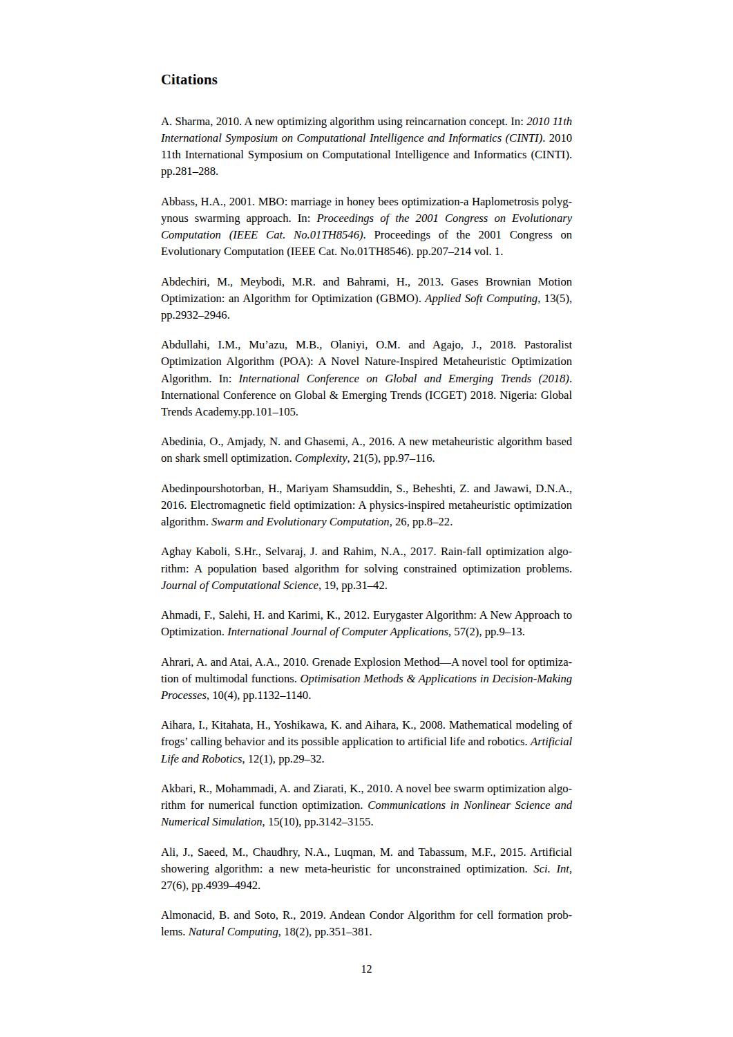Citations
A. Sharma, 2010. A new optimizing algorithm using reincarnation concept. In: 2010 11th International Symposium on Computational Intelligence and Informatics (CINTI). 2010 11th International Symposium on Computational Intelligence and Informatics (CINTI). pp.281–288.
Abbass, H.A., 2001. MBO: marriage in honey bees optimization-a Haplometrosis polygynous swarming approach. In: Proceedings of the 2001 Congress on Evolutionary Computation (IEEE Cat. No.01TH8546). Proceedings of the 2001 Congress on Evolutionary Computation (IEEE Cat. No.01TH8546). pp.207–214 vol. 1.
Abdechiri, M., Meybodi, M.R. and Bahrami, H., 2013. Gases Brownian Motion Optimization: an Algorithm for Optimization (GBMO). Applied Soft Computing, 13(5), pp.2932–2946.
Abdullahi, I.M., Mu’azu, M.B., Olaniyi, O.M. and Agajo, J., 2018. Pastoralist Optimization Algorithm (POA): A Novel Nature-Inspired Metaheuristic Optimization Algorithm. In: International Conference on Global and Emerging Trends (2018). International Conference on Global & Emerging Trends (ICGET) 2018. Nigeria: Global Trends Academy.pp.101–105.
Abedinia, O., Amjady, N. and Ghasemi, A., 2016. A new metaheuristic algorithm based on shark smell optimization. Complexity, 21(5), pp.97–116.
Abedinpourshotorban, H., Mariyam Shamsuddin, S., Beheshti, Z. and Jawawi, D.N.A., 2016. Electromagnetic field optimization: A physics-inspired metaheuristic optimization algorithm. Swarm and Evolutionary Computation, 26, pp.8–22.
Aghay Kaboli, S.Hr., Selvaraj, J. and Rahim, N.A., 2017. Rain-fall optimization algorithm: A population based algorithm for solving constrained optimization problems. Journal of Computational Science, 19, pp.31–42.
Ahmadi, F., Salehi, H. and Karimi, K., 2012. Eurygaster Algorithm: A New Approach to Optimization. International Journal of Computer Applications, 57(2), pp.9–13.
Ahrari, A. and Atai, A.A., 2010. Grenade Explosion Method—A novel tool for optimization of multimodal functions. Optimisation Methods & Applications in Decision-Making Processes, 10(4), pp.1132–1140.
Aihara, I., Kitahata, H., Yoshikawa, K. and Aihara, K., 2008. Mathematical modeling of frogs’ calling behavior and its possible application to artificial life and robotics. Artificial Life and Robotics, 12(1), pp.29–32.
Akbari, R., Mohammadi, A. and Ziarati, K., 2010. A novel bee swarm optimization algorithm for numerical function optimization. Communications in Nonlinear Science and Numerical Simulation, 15(10), pp.3142–3155.
Ali, J., Saeed, M., Chaudhry, N.A., Luqman, M. and Tabassum, M.F., 2015. Artificial showering algorithm: a new meta-heuristic for unconstrained optimization. Sci. Int, 27(6), pp.4939–4942.
Almonacid, B. and Soto, R., 2019. Andean Condor Algorithm for cell formation problems. Natural Computing, 18(2), pp.351–381.
12